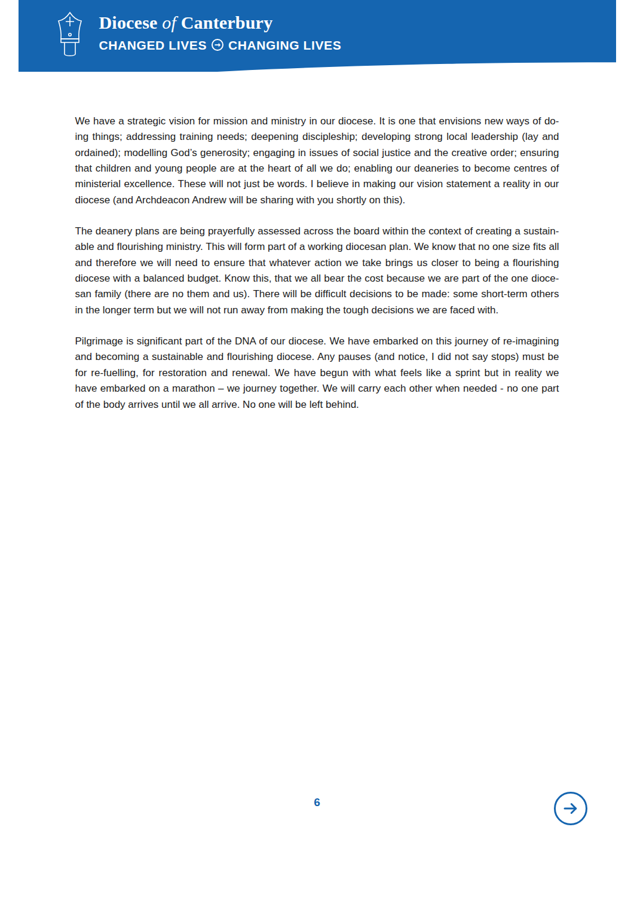Diocese of Canterbury
Changed Lives ➞ Changing Lives
We have a strategic vision for mission and ministry in our diocese. It is one that envisions new ways of doing things; addressing training needs; deepening discipleship; developing strong local leadership (lay and ordained); modelling God’s generosity; engaging in issues of social justice and the creative order; ensuring that children and young people are at the heart of all we do; enabling our deaneries to become centres of ministerial excellence. These will not just be words. I believe in making our vision statement a reality in our diocese (and Archdeacon Andrew will be sharing with you shortly on this).
The deanery plans are being prayerfully assessed across the board within the context of creating a sustainable and flourishing ministry. This will form part of a working diocesan plan. We know that no one size fits all and therefore we will need to ensure that whatever action we take brings us closer to being a flourishing diocese with a balanced budget. Know this, that we all bear the cost because we are part of the one diocesan family (there are no them and us). There will be difficult decisions to be made: some short-term others in the longer term but we will not run away from making the tough decisions we are faced with.
Pilgrimage is significant part of the DNA of our diocese. We have embarked on this journey of re-imagining and becoming a sustainable and flourishing diocese. Any pauses (and notice, I did not say stops) must be for re-fuelling, for restoration and renewal. We have begun with what feels like a sprint but in reality we have embarked on a marathon – we journey together. We will carry each other when needed - no one part of the body arrives until we all arrive. No one will be left behind.
6